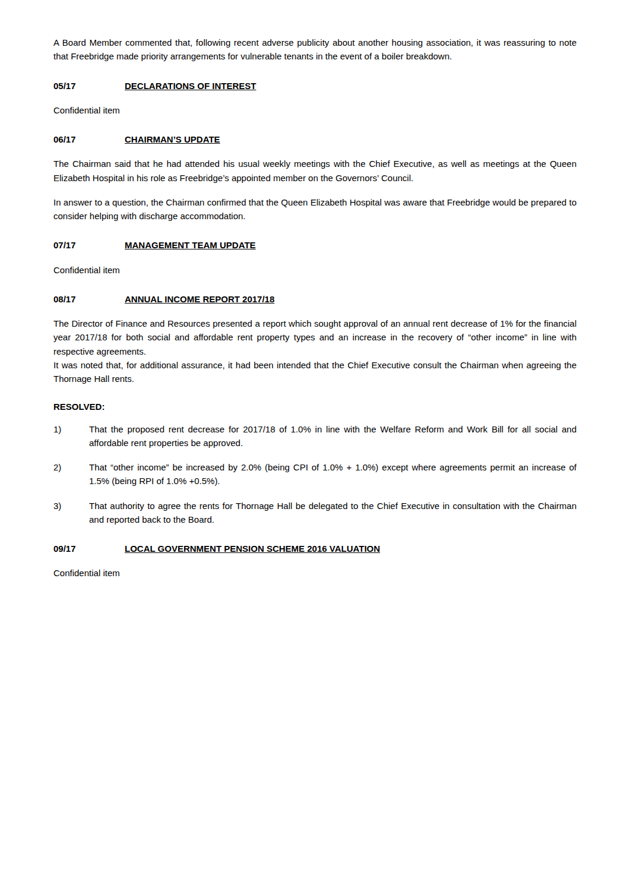A Board Member commented that, following recent adverse publicity about another housing association, it was reassuring to note that Freebridge made priority arrangements for vulnerable tenants in the event of a boiler breakdown.
05/17 Declarations of Interest
Confidential item
06/17 Chairman’s Update
The Chairman said that he had attended his usual weekly meetings with the Chief Executive, as well as meetings at the Queen Elizabeth Hospital in his role as Freebridge’s appointed member on the Governors’ Council.
In answer to a question, the Chairman confirmed that the Queen Elizabeth Hospital was aware that Freebridge would be prepared to consider helping with discharge accommodation.
07/17 Management Team Update
Confidential item
08/17 Annual Income Report 2017/18
The Director of Finance and Resources presented a report which sought approval of an annual rent decrease of 1% for the financial year 2017/18 for both social and affordable rent property types and an increase in the recovery of “other income” in line with respective agreements.
It was noted that, for additional assurance, it had been intended that the Chief Executive consult the Chairman when agreeing the Thornage Hall rents.
RESOLVED:
1) That the proposed rent decrease for 2017/18 of 1.0% in line with the Welfare Reform and Work Bill for all social and affordable rent properties be approved.
2) That “other income” be increased by 2.0% (being CPI of 1.0% + 1.0%) except where agreements permit an increase of 1.5% (being RPI of 1.0% +0.5%).
3) That authority to agree the rents for Thornage Hall be delegated to the Chief Executive in consultation with the Chairman and reported back to the Board.
09/17 Local Government Pension Scheme 2016 Valuation
Confidential item